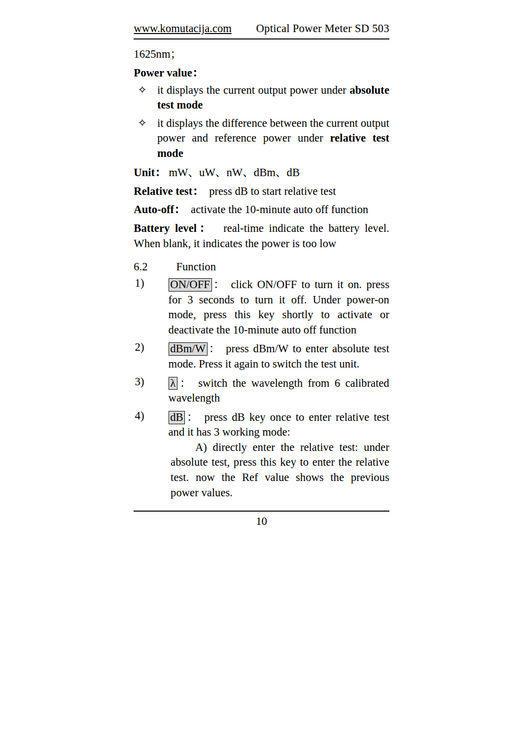www.komutacija.com Optical Power Meter SD 503
1625nm；
Power value：
it displays the current output power under absolute test mode
it displays the difference between the current output power and reference power under relative test mode
Unit： mW、uW、nW、dBm、dB
Relative test： press dB to start relative test
Auto-off： activate the 10-minute auto off function
Battery level： real-time indicate the battery level. When blank, it indicates the power is too low
6.2 Function
ON/OFF： click ON/OFF to turn it on. press for 3 seconds to turn it off. Under power-on mode, press this key shortly to activate or deactivate the 10-minute auto off function
dBm/W： press dBm/W to enter absolute test mode. Press it again to switch the test unit.
λ： switch the wavelength from 6 calibrated wavelength
dB： press dB key once to enter relative test and it has 3 working mode:
A) directly enter the relative test: under absolute test, press this key to enter the relative test. now the Ref value shows the previous power values.
10